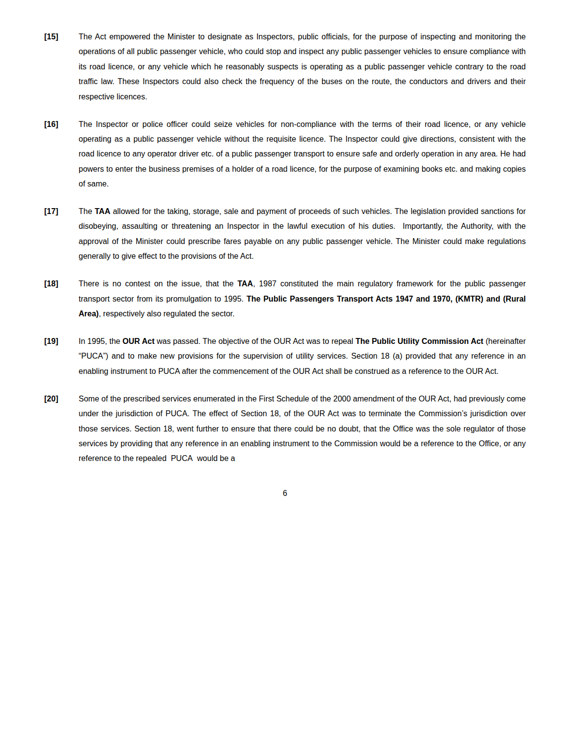[15]
The Act empowered the Minister to designate as Inspectors, public officials, for the purpose of inspecting and monitoring the operations of all public passenger vehicle, who could stop and inspect any public passenger vehicles to ensure compliance with its road licence, or any vehicle which he reasonably suspects is operating as a public passenger vehicle contrary to the road traffic law. These Inspectors could also check the frequency of the buses on the route, the conductors and drivers and their respective licences.
[16]
The Inspector or police officer could seize vehicles for non-compliance with the terms of their road licence, or any vehicle operating as a public passenger vehicle without the requisite licence. The Inspector could give directions, consistent with the road licence to any operator driver etc. of a public passenger transport to ensure safe and orderly operation in any area. He had powers to enter the business premises of a holder of a road licence, for the purpose of examining books etc. and making copies of same.
[17]
The TAA allowed for the taking, storage, sale and payment of proceeds of such vehicles. The legislation provided sanctions for disobeying, assaulting or threatening an Inspector in the lawful execution of his duties. Importantly, the Authority, with the approval of the Minister could prescribe fares payable on any public passenger vehicle. The Minister could make regulations generally to give effect to the provisions of the Act.
[18]
There is no contest on the issue, that the TAA, 1987 constituted the main regulatory framework for the public passenger transport sector from its promulgation to 1995. The Public Passengers Transport Acts 1947 and 1970, (KMTR) and (Rural Area), respectively also regulated the sector.
[19]
In 1995, the OUR Act was passed. The objective of the OUR Act was to repeal The Public Utility Commission Act (hereinafter “PUCA”) and to make new provisions for the supervision of utility services. Section 18 (a) provided that any reference in an enabling instrument to PUCA after the commencement of the OUR Act shall be construed as a reference to the OUR Act.
[20]
Some of the prescribed services enumerated in the First Schedule of the 2000 amendment of the OUR Act, had previously come under the jurisdiction of PUCA. The effect of Section 18, of the OUR Act was to terminate the Commission’s jurisdiction over those services. Section 18, went further to ensure that there could be no doubt, that the Office was the sole regulator of those services by providing that any reference in an enabling instrument to the Commission would be a reference to the Office, or any reference to the repealed PUCA would be a
6